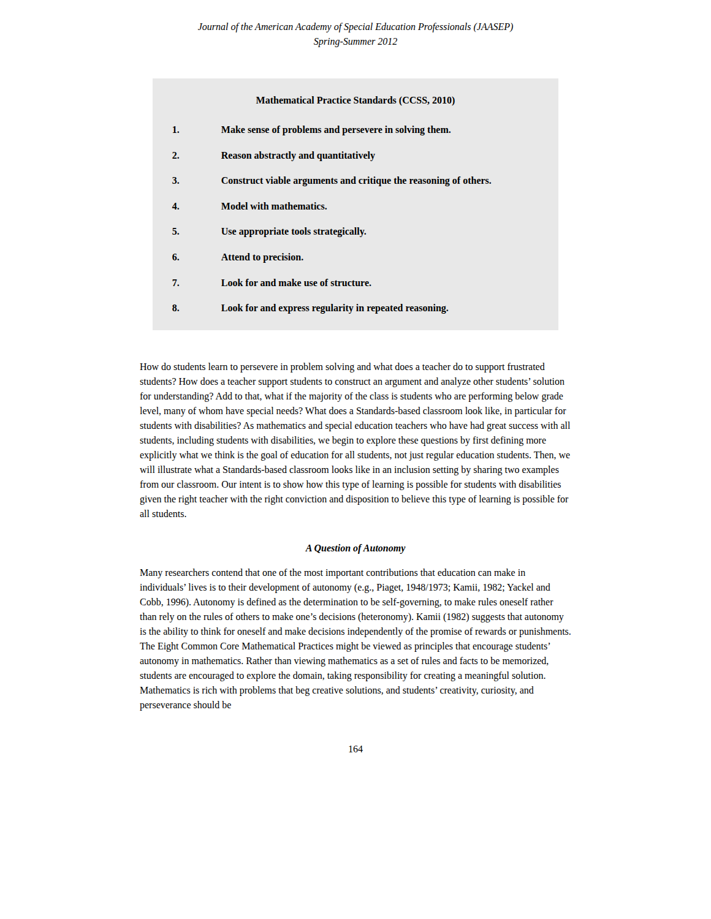Journal of the American Academy of Special Education Professionals (JAASEP)
Spring-Summer 2012
Mathematical Practice Standards (CCSS, 2010)
Make sense of problems and persevere in solving them.
Reason abstractly and quantitatively
Construct viable arguments and critique the reasoning of others.
Model with mathematics.
Use appropriate tools strategically.
Attend to precision.
Look for and make use of structure.
Look for and express regularity in repeated reasoning.
How do students learn to persevere in problem solving and what does a teacher do to support frustrated students? How does a teacher support students to construct an argument and analyze other students’ solution for understanding? Add to that, what if the majority of the class is students who are performing below grade level, many of whom have special needs? What does a Standards-based classroom look like, in particular for students with disabilities? As mathematics and special education teachers who have had great success with all students, including students with disabilities, we begin to explore these questions by first defining more explicitly what we think is the goal of education for all students, not just regular education students. Then, we will illustrate what a Standards-based classroom looks like in an inclusion setting by sharing two examples from our classroom. Our intent is to show how this type of learning is possible for students with disabilities given the right teacher with the right conviction and disposition to believe this type of learning is possible for all students.
A Question of Autonomy
Many researchers contend that one of the most important contributions that education can make in individuals’ lives is to their development of autonomy (e.g., Piaget, 1948/1973; Kamii, 1982; Yackel and Cobb, 1996). Autonomy is defined as the determination to be self-governing, to make rules oneself rather than rely on the rules of others to make one’s decisions (heteronomy). Kamii (1982) suggests that autonomy is the ability to think for oneself and make decisions independently of the promise of rewards or punishments. The Eight Common Core Mathematical Practices might be viewed as principles that encourage students’ autonomy in mathematics. Rather than viewing mathematics as a set of rules and facts to be memorized, students are encouraged to explore the domain, taking responsibility for creating a meaningful solution. Mathematics is rich with problems that beg creative solutions, and students’ creativity, curiosity, and perseverance should be
164